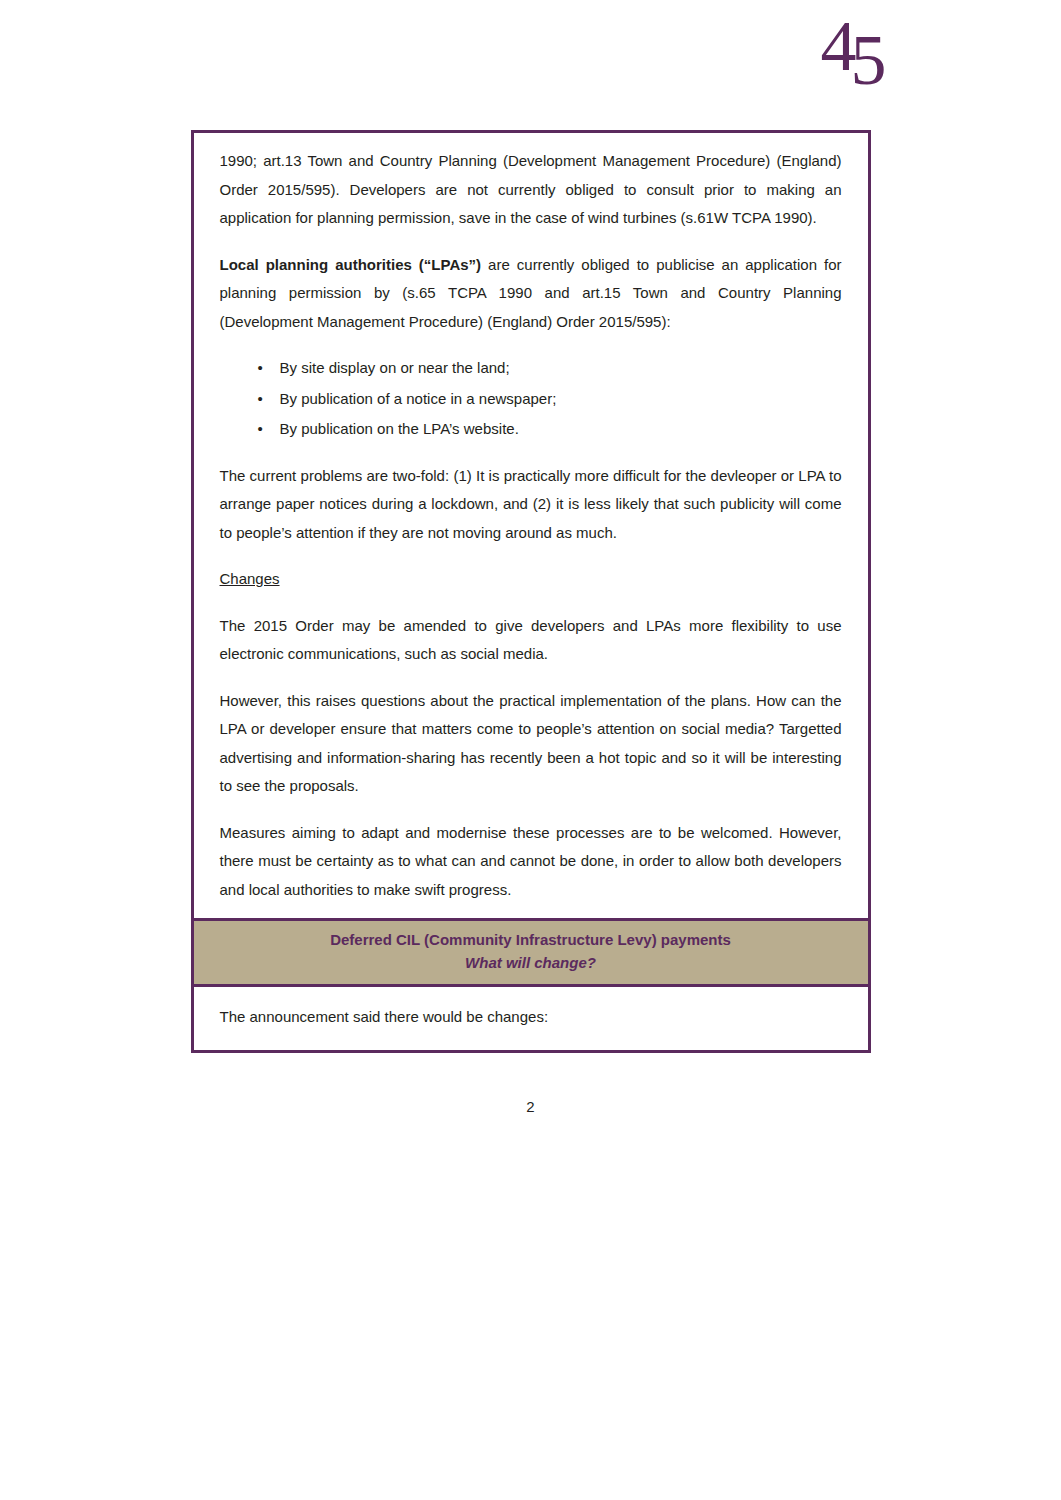45
1990; art.13 Town and Country Planning (Development Management Procedure) (England) Order 2015/595). Developers are not currently obliged to consult prior to making an application for planning permission, save in the case of wind turbines (s.61W TCPA 1990).
Local planning authorities (“LPAs”) are currently obliged to publicise an application for planning permission by (s.65 TCPA 1990 and art.15 Town and Country Planning (Development Management Procedure) (England) Order 2015/595):
By site display on or near the land;
By publication of a notice in a newspaper;
By publication on the LPA’s website.
The current problems are two-fold: (1) It is practically more difficult for the devleoper or LPA to arrange paper notices during a lockdown, and (2) it is less likely that such publicity will come to people’s attention if they are not moving around as much.
Changes
The 2015 Order may be amended to give developers and LPAs more flexibility to use electronic communications, such as social media.
However, this raises questions about the practical implementation of the plans. How can the LPA or developer ensure that matters come to people’s attention on social media? Targetted advertising and information-sharing has recently been a hot topic and so it will be interesting to see the proposals.
Measures aiming to adapt and modernise these processes are to be welcomed. However, there must be certainty as to what can and cannot be done, in order to allow both developers and local authorities to make swift progress.
Deferred CIL (Community Infrastructure Levy) payments What will change?
The announcement said there would be changes:
2